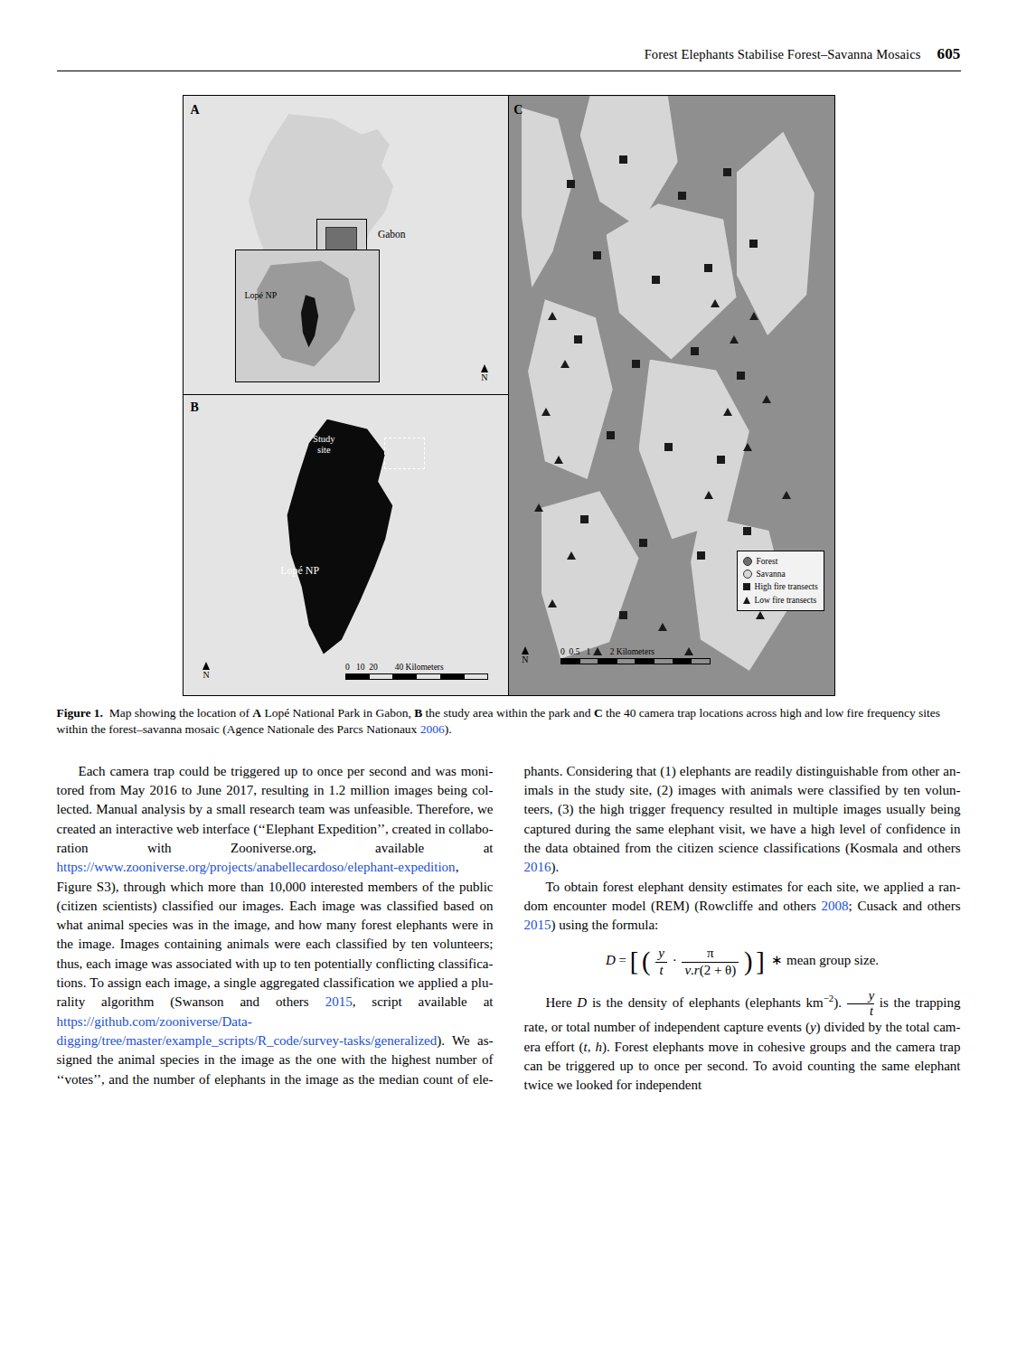Forest Elephants Stabilise Forest–Savanna Mosaics 605
A B C
Gabon
Lopé NP
N
Study
site
Lopé NP
N
0 10 20 40 Kilometers
Forest
Savanna
High fire transects
Low fire transects
N
0 0.5 1 2 Kilometers
Figure 1. Map showing the location of A Lopé National Park in Gabon, B the study area within the park and C the 40 camera trap locations across high and low fire frequency sites within the forest–savanna mosaic (Agence Nationale des Parcs Nationaux 2006).
Each camera trap could be triggered up to once per second and was monitored from May 2016 to June 2017, resulting in 1.2 million images being collected. Manual analysis by a small research team was unfeasible. Therefore, we created an interactive web interface (‘‘Elephant Expedition’’, created in collaboration with Zooniverse.org, available at https://www.zooniverse.org/projects/anabellecardoso/elephant-expedition, Figure S3), through which more than 10,000 interested members of the public (citizen scientists) classified our images. Each image was classified based on what animal species was in the image, and how many forest elephants were in the image. Images containing animals were each classified by ten volunteers; thus, each image was associated with up to ten potentially conflicting classifications. To assign each image, a single aggregated classification we applied a plurality algorithm (Swanson and others 2015, script available at https://github.com/zooniverse/Data-digging/tree/master/example_scripts/R_code/survey-tasks/generalized). We assigned the animal species in the image as the one with the highest number of ‘‘votes’’, and the number of elephants in the image as the median count of elephants. Considering that (1) elephants are readily distinguishable from other animals in the study site, (2) images with animals were classified by ten volunteers, (3) the high trigger frequency resulted in multiple images usually being captured during the same elephant visit, we have a high level of confidence in the data obtained from the citizen science classifications (Kosmala and others 2016).
To obtain forest elephant density estimates for each site, we applied a random encounter model (REM) (Rowcliffe and others 2008; Cusack and others 2015) using the formula:
D = [ ( yt · πv.r(2 + θ) ) ] ∗ mean group size.
Here D is the density of elephants (elephants km−2). yt is the trapping rate, or total number of independent capture events (y) divided by the total camera effort (t, h). Forest elephants move in cohesive groups and the camera trap can be triggered up to once per second. To avoid counting the same elephant twice we looked for independent